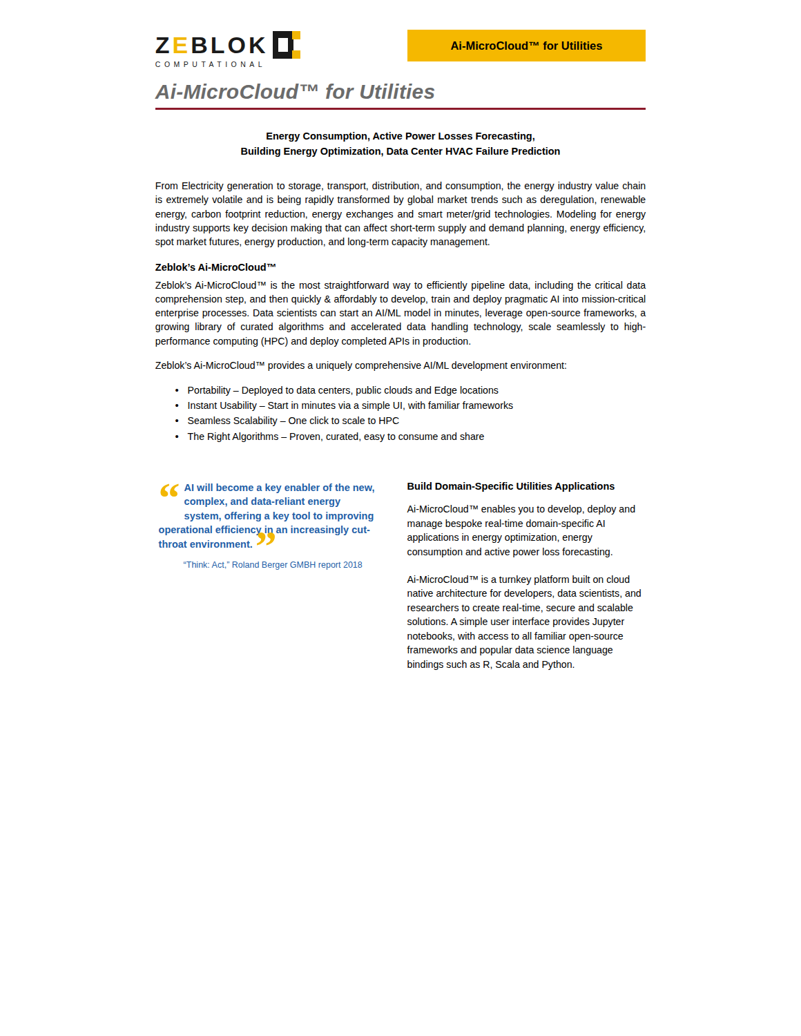ZEBLOK
COMPUTATIONAL
Ai-MicroCloud™ for Utilities
Ai-MicroCloud™ for Utilities
Energy Consumption, Active Power Losses Forecasting,
Building Energy Optimization, Data Center HVAC Failure Prediction
From Electricity generation to storage, transport, distribution, and consumption, the energy industry value chain is extremely volatile and is being rapidly transformed by global market trends such as deregulation, renewable energy, carbon footprint reduction, energy exchanges and smart meter/grid technologies. Modeling for energy industry supports key decision making that can affect short-term supply and demand planning, energy efficiency, spot market futures, energy production, and long-term capacity management.
Zeblok’s Ai-MicroCloud™
Zeblok’s Ai-MicroCloud™ is the most straightforward way to efficiently pipeline data, including the critical data comprehension step, and then quickly & affordably to develop, train and deploy pragmatic AI into mission-critical enterprise processes. Data scientists can start an AI/ML model in minutes, leverage open-source frameworks, a growing library of curated algorithms and accelerated data handling technology, scale seamlessly to high-performance computing (HPC) and deploy completed APIs in production.
Zeblok’s Ai-MicroCloud™ provides a uniquely comprehensive AI/ML development environment:
Portability – Deployed to data centers, public clouds and Edge locations
Instant Usability – Start in minutes via a simple UI, with familiar frameworks
Seamless Scalability – One click to scale to HPC
The Right Algorithms – Proven, curated, easy to consume and share
“ AI will become a key enabler of the new, complex, and data-reliant energy system, offering a key tool to improving operational efficiency in an increasingly cut-throat environment.”
“Think: Act,” Roland Berger GMBH report 2018
Build Domain-Specific Utilities Applications
Ai-MicroCloud™ enables you to develop, deploy and manage bespoke real-time domain-specific AI applications in energy optimization, energy consumption and active power loss forecasting.
Ai-MicroCloud™ is a turnkey platform built on cloud native architecture for developers, data scientists, and researchers to create real-time, secure and scalable solutions. A simple user interface provides Jupyter notebooks, with access to all familiar open-source frameworks and popular data science language bindings such as R, Scala and Python.